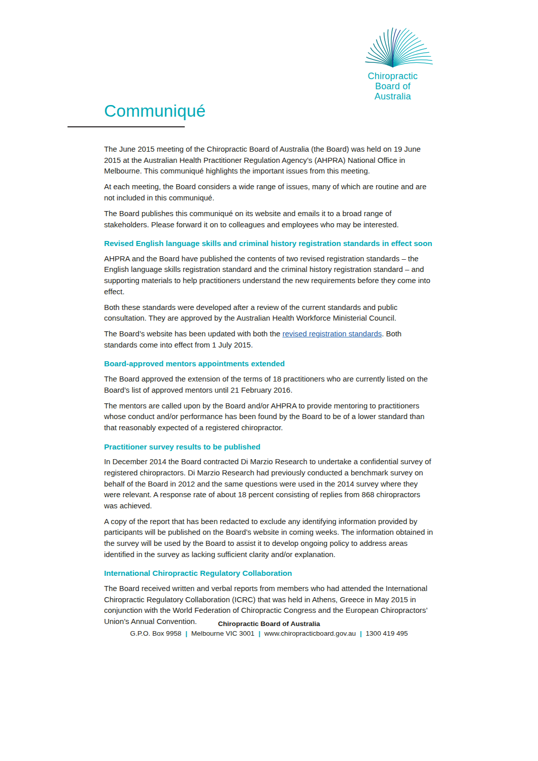Chiropractic
Board of
Australia
Communiqué
The June 2015 meeting of the Chiropractic Board of Australia (the Board) was held on 19 June 2015 at the Australian Health Practitioner Regulation Agency’s (AHPRA) National Office in Melbourne. This communiqué highlights the important issues from this meeting.
At each meeting, the Board considers a wide range of issues, many of which are routine and are not included in this communiqué.
The Board publishes this communiqué on its website and emails it to a broad range of stakeholders. Please forward it on to colleagues and employees who may be interested.
Revised English language skills and criminal history registration standards in effect soon
AHPRA and the Board have published the contents of two revised registration standards – the English language skills registration standard and the criminal history registration standard – and supporting materials to help practitioners understand the new requirements before they come into effect.
Both these standards were developed after a review of the current standards and public consultation. They are approved by the Australian Health Workforce Ministerial Council.
The Board’s website has been updated with both the revised registration standards. Both standards come into effect from 1 July 2015.
Board-approved mentors appointments extended
The Board approved the extension of the terms of 18 practitioners who are currently listed on the Board’s list of approved mentors until 21 February 2016.
The mentors are called upon by the Board and/or AHPRA to provide mentoring to practitioners whose conduct and/or performance has been found by the Board to be of a lower standard than that reasonably expected of a registered chiropractor.
Practitioner survey results to be published
In December 2014 the Board contracted Di Marzio Research to undertake a confidential survey of registered chiropractors. Di Marzio Research had previously conducted a benchmark survey on behalf of the Board in 2012 and the same questions were used in the 2014 survey where they were relevant. A response rate of about 18 percent consisting of replies from 868 chiropractors was achieved.
A copy of the report that has been redacted to exclude any identifying information provided by participants will be published on the Board’s website in coming weeks. The information obtained in the survey will be used by the Board to assist it to develop ongoing policy to address areas identified in the survey as lacking sufficient clarity and/or explanation.
International Chiropractic Regulatory Collaboration
The Board received written and verbal reports from members who had attended the International Chiropractic Regulatory Collaboration (ICRC) that was held in Athens, Greece in May 2015 in conjunction with the World Federation of Chiropractic Congress and the European Chiropractors’ Union’s Annual Convention.
Chiropractic Board of Australia
G.P.O. Box 9958 | Melbourne VIC 3001 | www.chiropracticboard.gov.au | 1300 419 495